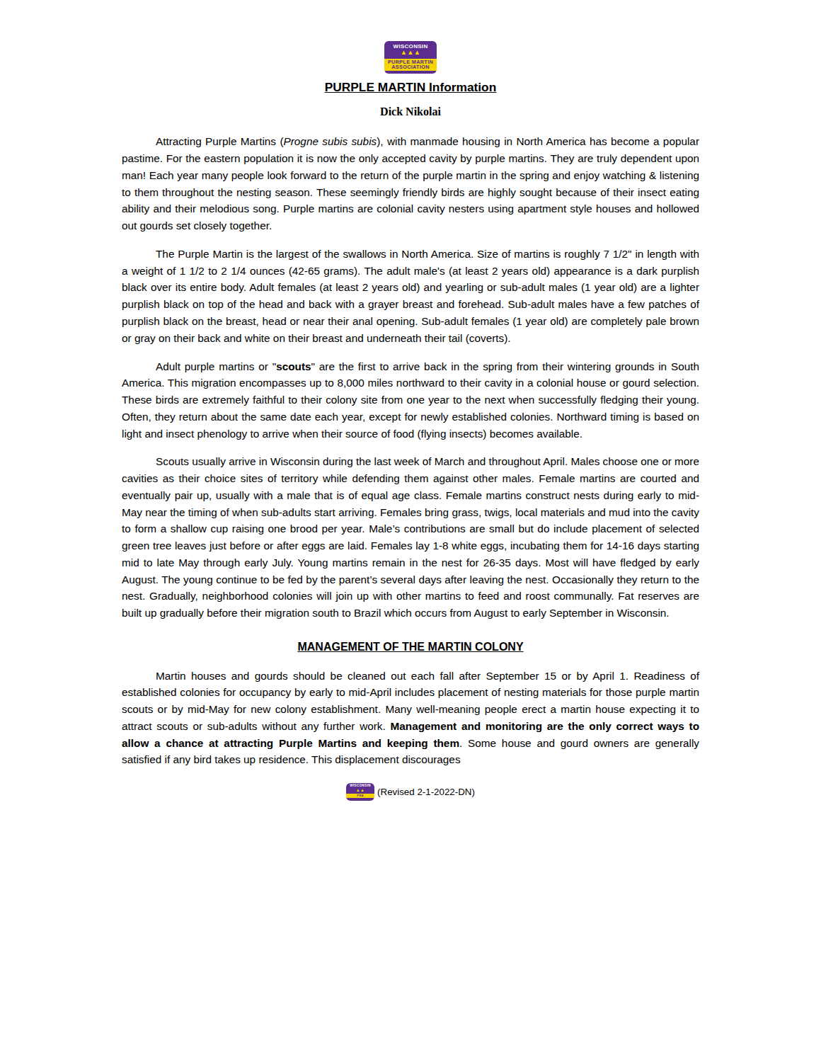WISCONSIN ▲▲▲ PURPLE MARTIN ASSOCIATION
PURPLE MARTIN Information
Dick Nikolai
Attracting Purple Martins (Progne subis subis), with manmade housing in North America has become a popular pastime. For the eastern population it is now the only accepted cavity by purple martins. They are truly dependent upon man! Each year many people look forward to the return of the purple martin in the spring and enjoy watching & listening to them throughout the nesting season. These seemingly friendly birds are highly sought because of their insect eating ability and their melodious song. Purple martins are colonial cavity nesters using apartment style houses and hollowed out gourds set closely together.
The Purple Martin is the largest of the swallows in North America. Size of martins is roughly 7 1/2" in length with a weight of 1 1/2 to 2 1/4 ounces (42-65 grams). The adult male's (at least 2 years old) appearance is a dark purplish black over its entire body. Adult females (at least 2 years old) and yearling or sub-adult males (1 year old) are a lighter purplish black on top of the head and back with a grayer breast and forehead. Sub-adult males have a few patches of purplish black on the breast, head or near their anal opening. Sub-adult females (1 year old) are completely pale brown or gray on their back and white on their breast and underneath their tail (coverts).
Adult purple martins or "scouts" are the first to arrive back in the spring from their wintering grounds in South America. This migration encompasses up to 8,000 miles northward to their cavity in a colonial house or gourd selection. These birds are extremely faithful to their colony site from one year to the next when successfully fledging their young. Often, they return about the same date each year, except for newly established colonies. Northward timing is based on light and insect phenology to arrive when their source of food (flying insects) becomes available.
Scouts usually arrive in Wisconsin during the last week of March and throughout April. Males choose one or more cavities as their choice sites of territory while defending them against other males. Female martins are courted and eventually pair up, usually with a male that is of equal age class. Female martins construct nests during early to mid-May near the timing of when sub-adults start arriving. Females bring grass, twigs, local materials and mud into the cavity to form a shallow cup raising one brood per year. Male’s contributions are small but do include placement of selected green tree leaves just before or after eggs are laid. Females lay 1-8 white eggs, incubating them for 14-16 days starting mid to late May through early July. Young martins remain in the nest for 26-35 days. Most will have fledged by early August. The young continue to be fed by the parent’s several days after leaving the nest. Occasionally they return to the nest. Gradually, neighborhood colonies will join up with other martins to feed and roost communally. Fat reserves are built up gradually before their migration south to Brazil which occurs from August to early September in Wisconsin.
MANAGEMENT OF THE MARTIN COLONY
Martin houses and gourds should be cleaned out each fall after September 15 or by April 1. Readiness of established colonies for occupancy by early to mid-April includes placement of nesting materials for those purple martin scouts or by mid-May for new colony establishment. Many well-meaning people erect a martin house expecting it to attract scouts or sub-adults without any further work. Management and monitoring are the only correct ways to allow a chance at attracting Purple Martins and keeping them. Some house and gourd owners are generally satisfied if any bird takes up residence. This displacement discourages
WISCONSIN ▲▲ PMA (Revised 2-1-2022-DN)